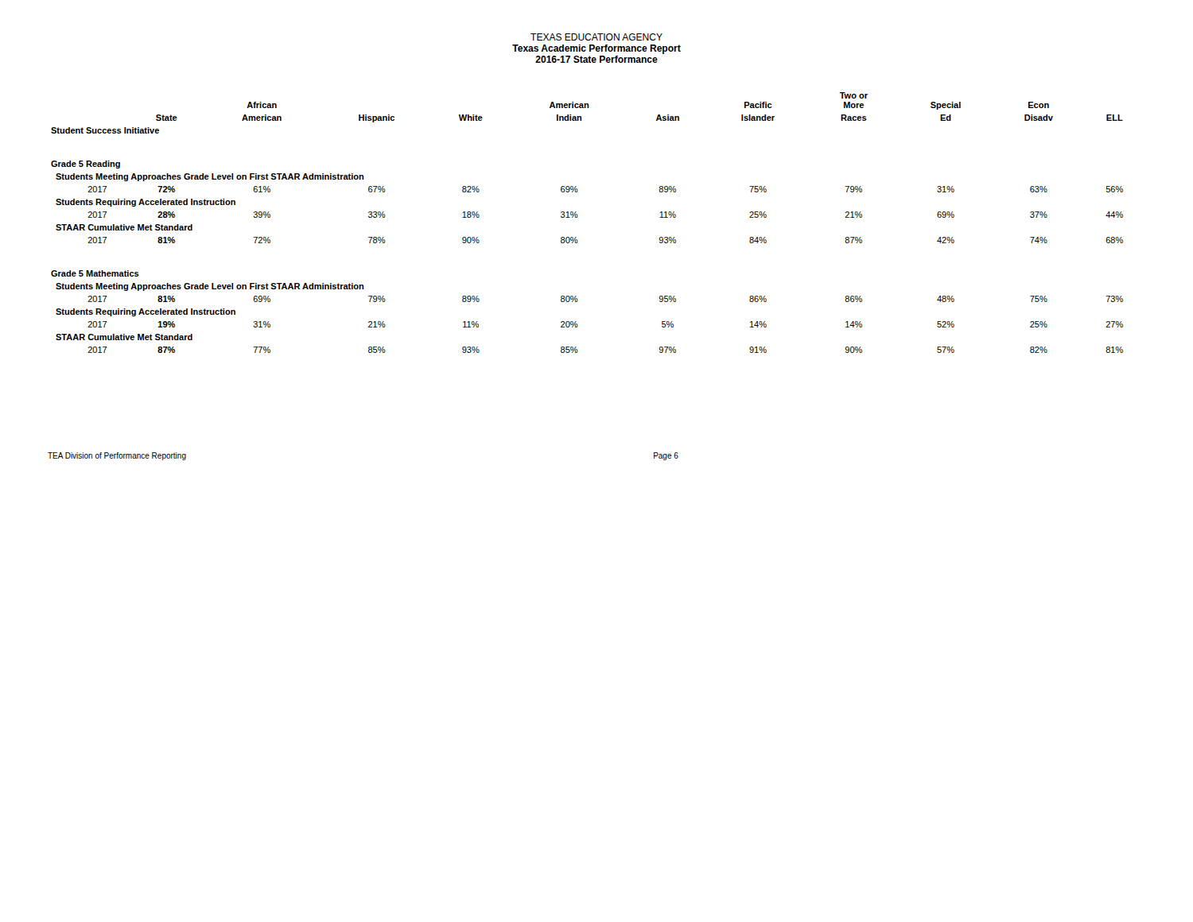TEXAS EDUCATION AGENCY
Texas Academic Performance Report
2016-17 State Performance
| | | State | African | Hispanic | White | American | Asian | Pacific | Two or More | Special | Econ | ELL |
| --- | --- | --- | --- | --- | --- | --- | --- | --- | --- | --- | --- | --- |
| American | Indian | Islander | Races | Ed | Disadv |
| Student Success Initiative |
| Grade 5 Reading |
| Students Meeting Approaches Grade Level on First STAAR Administration |
| | 2017 | 72% | 61% | 67% | 82% | 69% | 89% | 75% | 79% | 31% | 63% | 56% |
| Students Requiring Accelerated Instruction |
| | 2017 | 28% | 39% | 33% | 18% | 31% | 11% | 25% | 21% | 69% | 37% | 44% |
| STAAR Cumulative Met Standard |
| | 2017 | 81% | 72% | 78% | 90% | 80% | 93% | 84% | 87% | 42% | 74% | 68% |
| Grade 5 Mathematics |
| Students Meeting Approaches Grade Level on First STAAR Administration |
| | 2017 | 81% | 69% | 79% | 89% | 80% | 95% | 86% | 86% | 48% | 75% | 73% |
| Students Requiring Accelerated Instruction |
| | 2017 | 19% | 31% | 21% | 11% | 20% | 5% | 14% | 14% | 52% | 25% | 27% |
| STAAR Cumulative Met Standard |
| | 2017 | 87% | 77% | 85% | 93% | 85% | 97% | 91% | 90% | 57% | 82% | 81% |
TEA Division of Performance Reporting
Page 6